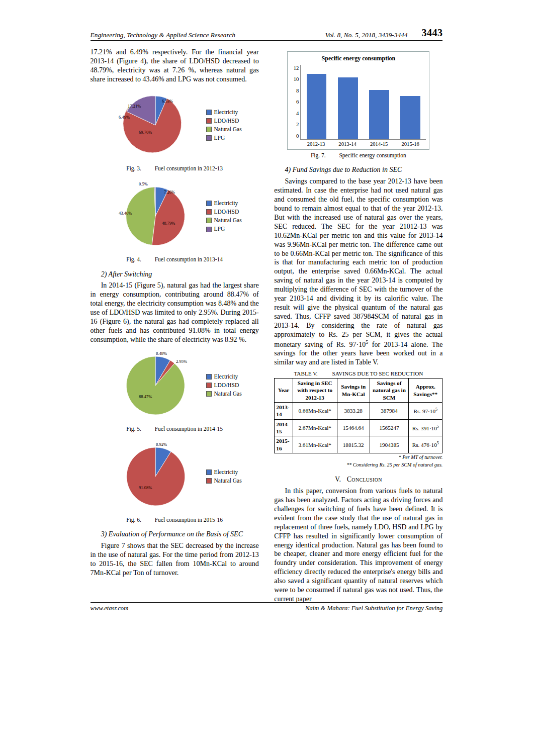Engineering, Technology & Applied Science Research
Vol. 8, No. 5, 2018, 3439-3444
3443
17.21% and 6.49% respectively. For the financial year 2013-14 (Figure 4), the share of LDO/HSD decreased to 48.79%, electricity was at 7.26 %, whereas natural gas share increased to 43.46% and LPG was not consumed.
6.53% 69.76% 6.49% 17.21%
Electricity
LDO/HSD
Natural Gas
LPG
Fig. 3. Fuel consumption in 2012-13
7.26% 48.79% 43.46% 0.5%
Electricity
LDO/HSD
Natural Gas
LPG
Fig. 4. Fuel consumption in 2013-14
2) After Switching
In 2014-15 (Figure 5), natural gas had the largest share in energy consumption, contributing around 88.47% of total energy, the electricity consumption was 8.48% and the use of LDO/HSD was limited to only 2.95%. During 2015-16 (Figure 6), the natural gas had completely replaced all other fuels and has contributed 91.08% in total energy consumption, while the share of electricity was 8.92 %.
8.48% 2.95% 88.47%
Electricity
LDO/HSD
Natural Gas
Fig. 5. Fuel consumption in 2014-15
8.92% 91.08%
Electricity
Natural Gas
Fig. 6. Fuel consumption in 2015-16
3) Evaluation of Performance on the Basis of SEC
Figure 7 shows that the SEC decreased by the increase in the use of natural gas. For the time period from 2012-13 to 2015-16, the SEC fallen from 10Mn-KCal to around 7Mn-KCal per Ton of turnover.
Specific energy consumption
121086420
2012-132013-142014-152015-16
Fig. 7. Specific energy consumption
4) Fund Savings due to Reduction in SEC
Savings compared to the base year 2012-13 have been estimated. In case the enterprise had not used natural gas and consumed the old fuel, the specific consumption was bound to remain almost equal to that of the year 2012-13. But with the increased use of natural gas over the years, SEC reduced. The SEC for the year 21012-13 was 10.62Mn-KCal per metric ton and this value for 2013-14 was 9.96Mn-KCal per metric ton. The difference came out to be 0.66Mn-KCal per metric ton. The significance of this is that for manufacturing each metric ton of production output, the enterprise saved 0.66Mn-KCal. The actual saving of natural gas in the year 2013-14 is computed by multiplying the difference of SEC with the turnover of the year 2103-14 and dividing it by its calorific value. The result will give the physical quantum of the natural gas saved. Thus, CFFP saved 387984SCM of natural gas in 2013-14. By considering the rate of natural gas approximately to Rs. 25 per SCM, it gives the actual monetary saving of Rs. 97·105 for 2013-14 alone. The savings for the other years have been worked out in a similar way and are listed in Table V.
TABLE V. SAVINGS DUE TO SEC REDUCTION
| Year | Saving in SEC with respect to 2012-13 | Savings in Mn-KCal | Savings of natural gas in SCM | Approx. Savings** |
| --- | --- | --- | --- | --- |
| 2013-14 | 0.66Mn-Kcal* | 3833.28 | 387984 | Rs. 97·10 5 |
| 2014-15 | 2.67Mn-Kcal* | 15464.64 | 1565247 | Rs. 391·10 5 |
| 2015-16 | 3.61Mn-Kcal* | 18815.32 | 1904385 | Rs. 476·10 5 |
* Per MT of turnover.
** Considering Rs. 25 per SCM of natural gas.
V. Conclusion
In this paper, conversion from various fuels to natural gas has been analyzed. Factors acting as driving forces and challenges for switching of fuels have been defined. It is evident from the case study that the use of natural gas in replacement of three fuels, namely LDO, HSD and LPG by CFFP has resulted in significantly lower consumption of energy identical production. Natural gas has been found to be cheaper, cleaner and more energy efficient fuel for the foundry under consideration. This improvement of energy efficiency directly reduced the enterprise's energy bills and also saved a significant quantity of natural reserves which were to be consumed if natural gas was not used. Thus, the current paper
www.etasr.com
Naim & Mahara: Fuel Substitution for Energy Saving